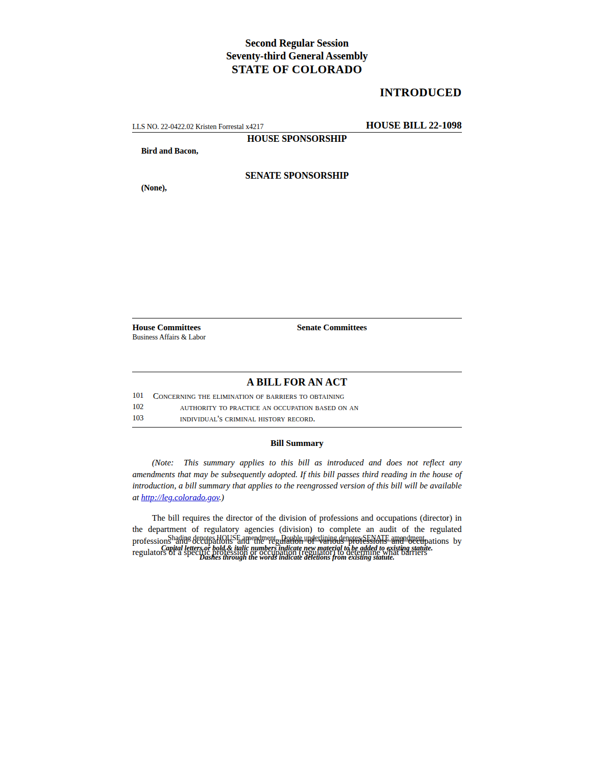Second Regular Session
Seventy-third General Assembly
STATE OF COLORADO
INTRODUCED
LLS NO. 22-0422.02 Kristen Forrestal x4217
HOUSE BILL 22-1098
HOUSE SPONSORSHIP
Bird and Bacon,
SENATE SPONSORSHIP
(None),
House Committees
Business Affairs & Labor
Senate Committees
A BILL FOR AN ACT
| 101 | Concerning the elimination of barriers to obtaining |
| 102 | authority to practice an occupation based on an |
| 103 | individual's criminal history record. |
Bill Summary
(Note: This summary applies to this bill as introduced and does not reflect any amendments that may be subsequently adopted. If this bill passes third reading in the house of introduction, a bill summary that applies to the reengrossed version of this bill will be available at http://leg.colorado.gov.)
The bill requires the director of the division of professions and occupations (director) in the department of regulatory agencies (division) to complete an audit of the regulated professions and occupations and the regulation of various professions and occupations by regulators of a specific profession or occupation (regulator) to determine what barriers
Shading denotes HOUSE amendment. Double underlining denotes SENATE amendment.
Capital letters or bold & italic numbers indicate new material to be added to existing statute.
Dashes through the words indicate deletions from existing statute.